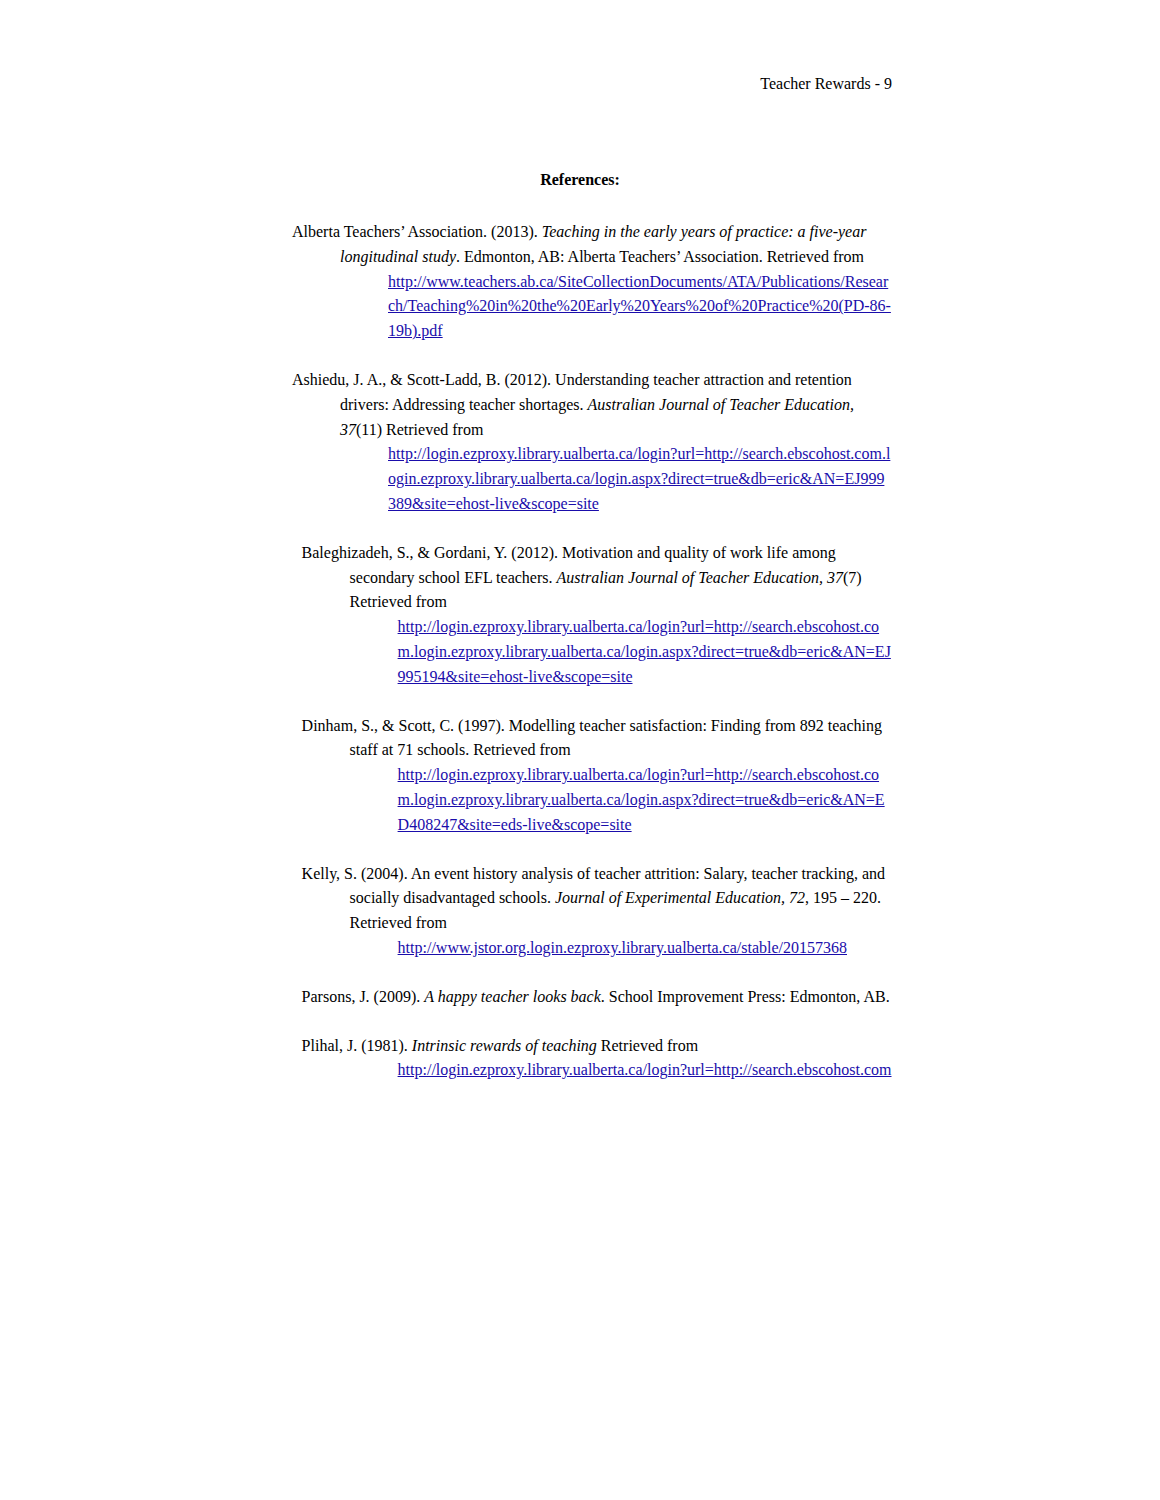Teacher Rewards - 9
References:
Alberta Teachers’ Association. (2013). Teaching in the early years of practice: a five-year longitudinal study. Edmonton, AB: Alberta Teachers’ Association. Retrieved from http://www.teachers.ab.ca/SiteCollectionDocuments/ATA/Publications/Research/Teaching%20in%20the%20Early%20Years%20of%20Practice%20(PD-86-19b).pdf
Ashiedu, J. A., & Scott-Ladd, B. (2012). Understanding teacher attraction and retention drivers: Addressing teacher shortages. Australian Journal of Teacher Education, 37(11) Retrieved from http://login.ezproxy.library.ualberta.ca/login?url=http://search.ebscohost.com.login.ezproxy.library.ualberta.ca/login.aspx?direct=true&db=eric&AN=EJ999389&site=ehost-live&scope=site
Baleghizadeh, S., & Gordani, Y. (2012). Motivation and quality of work life among secondary school EFL teachers. Australian Journal of Teacher Education, 37(7) Retrieved from http://login.ezproxy.library.ualberta.ca/login?url=http://search.ebscohost.com.login.ezproxy.library.ualberta.ca/login.aspx?direct=true&db=eric&AN=EJ995194&site=ehost-live&scope=site
Dinham, S., & Scott, C. (1997). Modelling teacher satisfaction: Finding from 892 teaching staff at 71 schools. Retrieved from http://login.ezproxy.library.ualberta.ca/login?url=http://search.ebscohost.com.login.ezproxy.library.ualberta.ca/login.aspx?direct=true&db=eric&AN=ED408247&site=eds-live&scope=site
Kelly, S. (2004). An event history analysis of teacher attrition: Salary, teacher tracking, and socially disadvantaged schools. Journal of Experimental Education, 72, 195 – 220. Retrieved from http://www.jstor.org.login.ezproxy.library.ualberta.ca/stable/20157368
Parsons, J. (2009). A happy teacher looks back. School Improvement Press: Edmonton, AB.
Plihal, J. (1981). Intrinsic rewards of teaching Retrieved from http://login.ezproxy.library.ualberta.ca/login?url=http://search.ebscohost.com